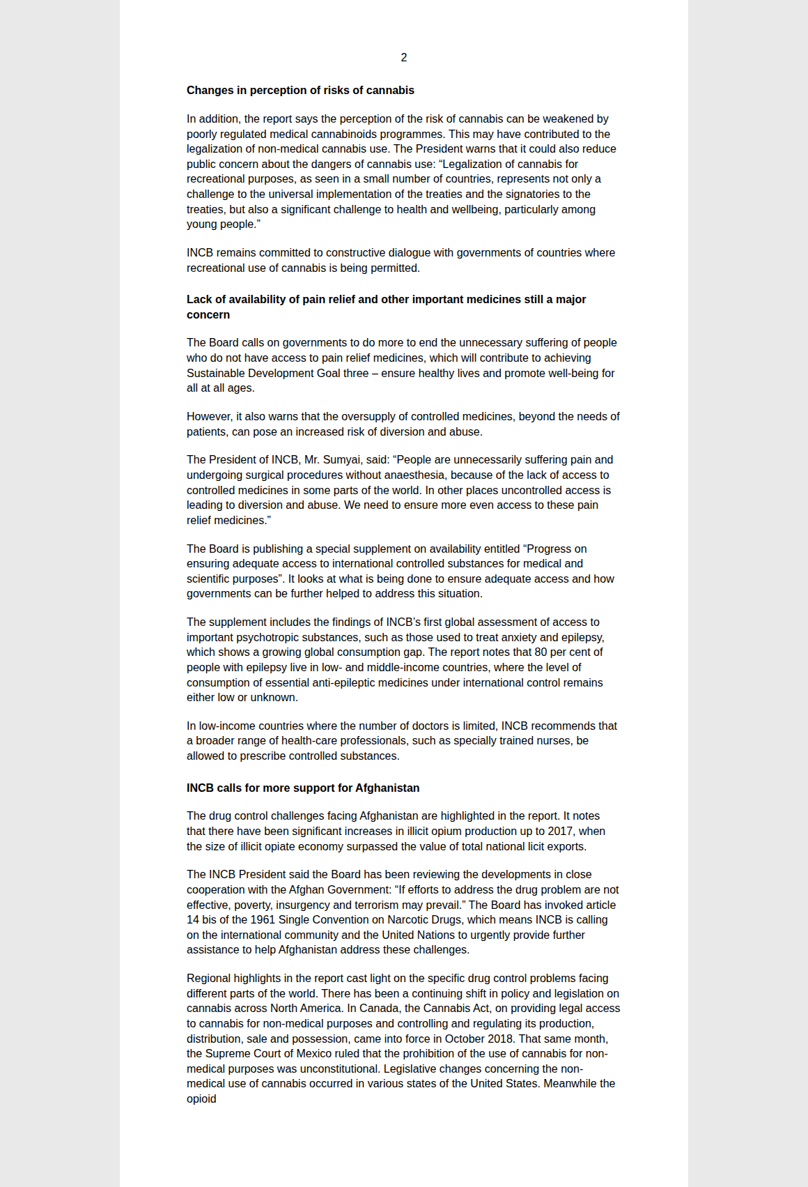2
Changes in perception of risks of cannabis
In addition, the report says the perception of the risk of cannabis can be weakened by poorly regulated medical cannabinoids programmes. This may have contributed to the legalization of non-medical cannabis use. The President warns that it could also reduce public concern about the dangers of cannabis use: “Legalization of cannabis for recreational purposes, as seen in a small number of countries, represents not only a challenge to the universal implementation of the treaties and the signatories to the treaties, but also a significant challenge to health and wellbeing, particularly among young people.”
INCB remains committed to constructive dialogue with governments of countries where recreational use of cannabis is being permitted.
Lack of availability of pain relief and other important medicines still a major concern
The Board calls on governments to do more to end the unnecessary suffering of people who do not have access to pain relief medicines, which will contribute to achieving Sustainable Development Goal three – ensure healthy lives and promote well-being for all at all ages.
However, it also warns that the oversupply of controlled medicines, beyond the needs of patients, can pose an increased risk of diversion and abuse.
The President of INCB, Mr. Sumyai, said: “People are unnecessarily suffering pain and undergoing surgical procedures without anaesthesia, because of the lack of access to controlled medicines in some parts of the world. In other places uncontrolled access is leading to diversion and abuse. We need to ensure more even access to these pain relief medicines.”
The Board is publishing a special supplement on availability entitled “Progress on ensuring adequate access to international controlled substances for medical and scientific purposes”. It looks at what is being done to ensure adequate access and how governments can be further helped to address this situation.
The supplement includes the findings of INCB’s first global assessment of access to important psychotropic substances, such as those used to treat anxiety and epilepsy, which shows a growing global consumption gap. The report notes that 80 per cent of people with epilepsy live in low- and middle-income countries, where the level of consumption of essential anti-epileptic medicines under international control remains either low or unknown.
In low-income countries where the number of doctors is limited, INCB recommends that a broader range of health-care professionals, such as specially trained nurses, be allowed to prescribe controlled substances.
INCB calls for more support for Afghanistan
The drug control challenges facing Afghanistan are highlighted in the report. It notes that there have been significant increases in illicit opium production up to 2017, when the size of illicit opiate economy surpassed the value of total national licit exports.
The INCB President said the Board has been reviewing the developments in close cooperation with the Afghan Government: “If efforts to address the drug problem are not effective, poverty, insurgency and terrorism may prevail.” The Board has invoked article 14 bis of the 1961 Single Convention on Narcotic Drugs, which means INCB is calling on the international community and the United Nations to urgently provide further assistance to help Afghanistan address these challenges.
Regional highlights in the report cast light on the specific drug control problems facing different parts of the world. There has been a continuing shift in policy and legislation on cannabis across North America. In Canada, the Cannabis Act, on providing legal access to cannabis for non-medical purposes and controlling and regulating its production, distribution, sale and possession, came into force in October 2018. That same month, the Supreme Court of Mexico ruled that the prohibition of the use of cannabis for non-medical purposes was unconstitutional. Legislative changes concerning the non-medical use of cannabis occurred in various states of the United States. Meanwhile the opioid